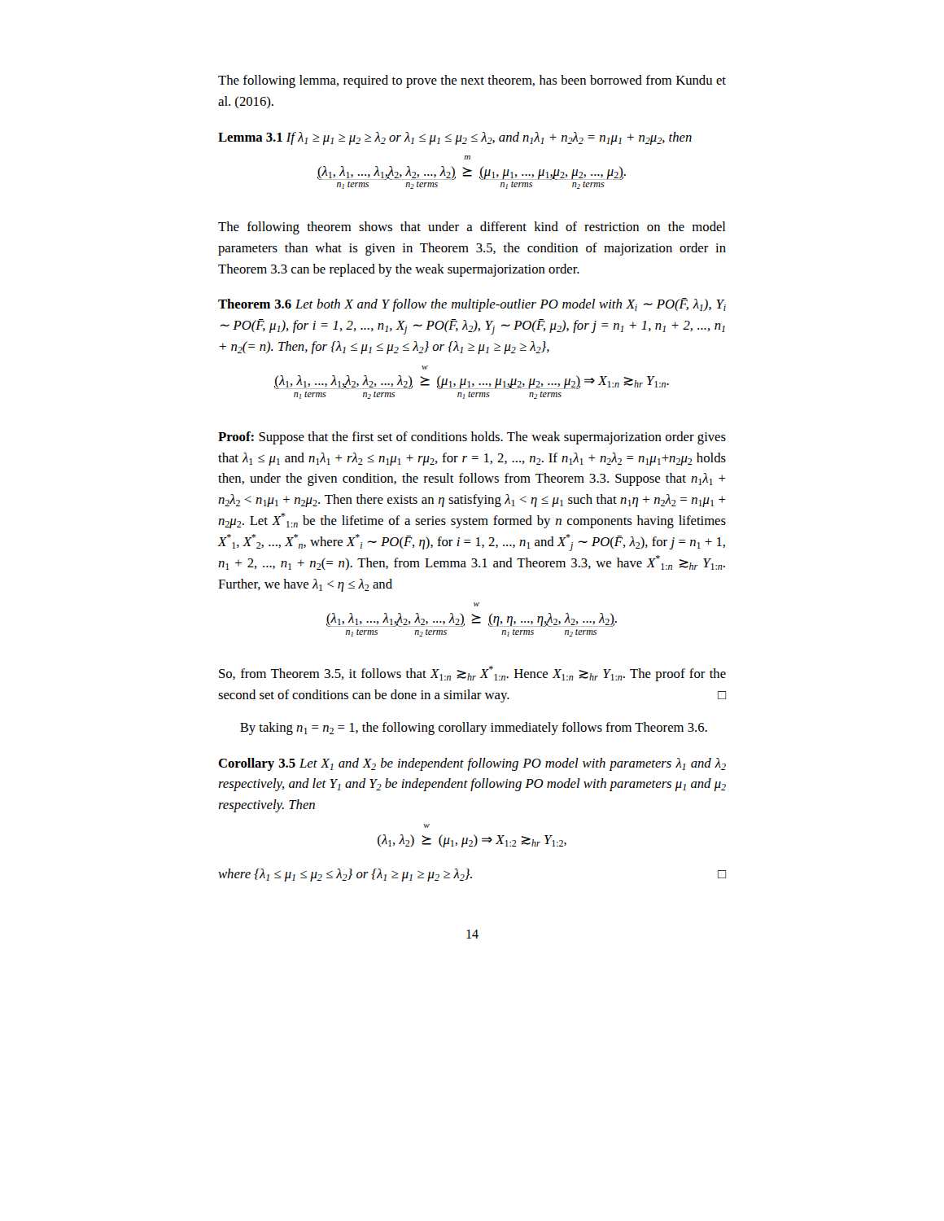The following lemma, required to prove the next theorem, has been borrowed from Kundu et al. (2016).
Lemma 3.1 If λ1 ≥ μ1 ≥ μ2 ≥ λ2 or λ1 ≤ μ1 ≤ μ2 ≤ λ2, and n1λ1 + n2λ2 = n1μ1 + n2μ2, then
(λ1, λ1, ..., λ1, n1 terms λ2, λ2, ..., λ2) n2 terms m⪰ (μ1, μ1, ..., μ1, n1 terms μ2, μ2, ..., μ2) n2 terms.
The following theorem shows that under a different kind of restriction on the model parameters than what is given in Theorem 3.5, the condition of majorization order in Theorem 3.3 can be replaced by the weak supermajorization order.
Theorem 3.6 Let both X and Y follow the multiple-outlier PO model with Xi ∼ PO(F̄, λ1), Yi ∼ PO(F̄, μ1), for i = 1, 2, ..., n1, Xj ∼ PO(F̄, λ2), Yj ∼ PO(F̄, μ2), for j = n1 + 1, n1 + 2, ..., n1 + n2(= n). Then, for {λ1 ≤ μ1 ≤ μ2 ≤ λ2} or {λ1 ≥ μ1 ≥ μ2 ≥ λ2},
(λ1, λ1, ..., λ1, n1 terms λ2, λ2, ..., λ2) n2 terms w⪰ (μ1, μ1, ..., μ1, n1 terms μ2, μ2, ..., μ2) n2 terms ⇒ X1:n ≳hr Y1:n.
Proof: Suppose that the first set of conditions holds. The weak supermajorization order gives that λ1 ≤ μ1 and n1λ1 + rλ2 ≤ n1μ1 + rμ2, for r = 1, 2, ..., n2. If n1λ1 + n2λ2 = n1μ1+n2μ2 holds then, under the given condition, the result follows from Theorem 3.3. Suppose that n1λ1 + n2λ2 < n1μ1 + n2μ2. Then there exists an η satisfying λ1 < η ≤ μ1 such that n1η + n2λ2 = n1μ1 + n2μ2. Let X*1:n be the lifetime of a series system formed by n components having lifetimes X*1, X*2, ..., X*n, where X*i ∼ PO(F̄, η), for i = 1, 2, ..., n1 and X*j ∼ PO(F̄, λ2), for j = n1 + 1, n1 + 2, ..., n1 + n2(= n). Then, from Lemma 3.1 and Theorem 3.3, we have X*1:n ≳hr Y1:n. Further, we have λ1 < η ≤ λ2 and
(λ1, λ1, ..., λ1, n1 terms λ2, λ2, ..., λ2) n2 terms w⪰ (η, η, ..., η, n1 terms λ2, λ2, ..., λ2) n2 terms.
So, from Theorem 3.5, it follows that X1:n ≳hr X*1:n. Hence X1:n ≳hr Y1:n. The proof for the second set of conditions can be done in a similar way. □
By taking n1 = n2 = 1, the following corollary immediately follows from Theorem 3.6.
Corollary 3.5 Let X1 and X2 be independent following PO model with parameters λ1 and λ2 respectively, and let Y1 and Y2 be independent following PO model with parameters μ1 and μ2 respectively. Then
(λ1, λ2) w⪰ (μ1, μ2) ⇒ X1:2 ≳hr Y1:2,
where {λ1 ≤ μ1 ≤ μ2 ≤ λ2} or {λ1 ≥ μ1 ≥ μ2 ≥ λ2}. □
14